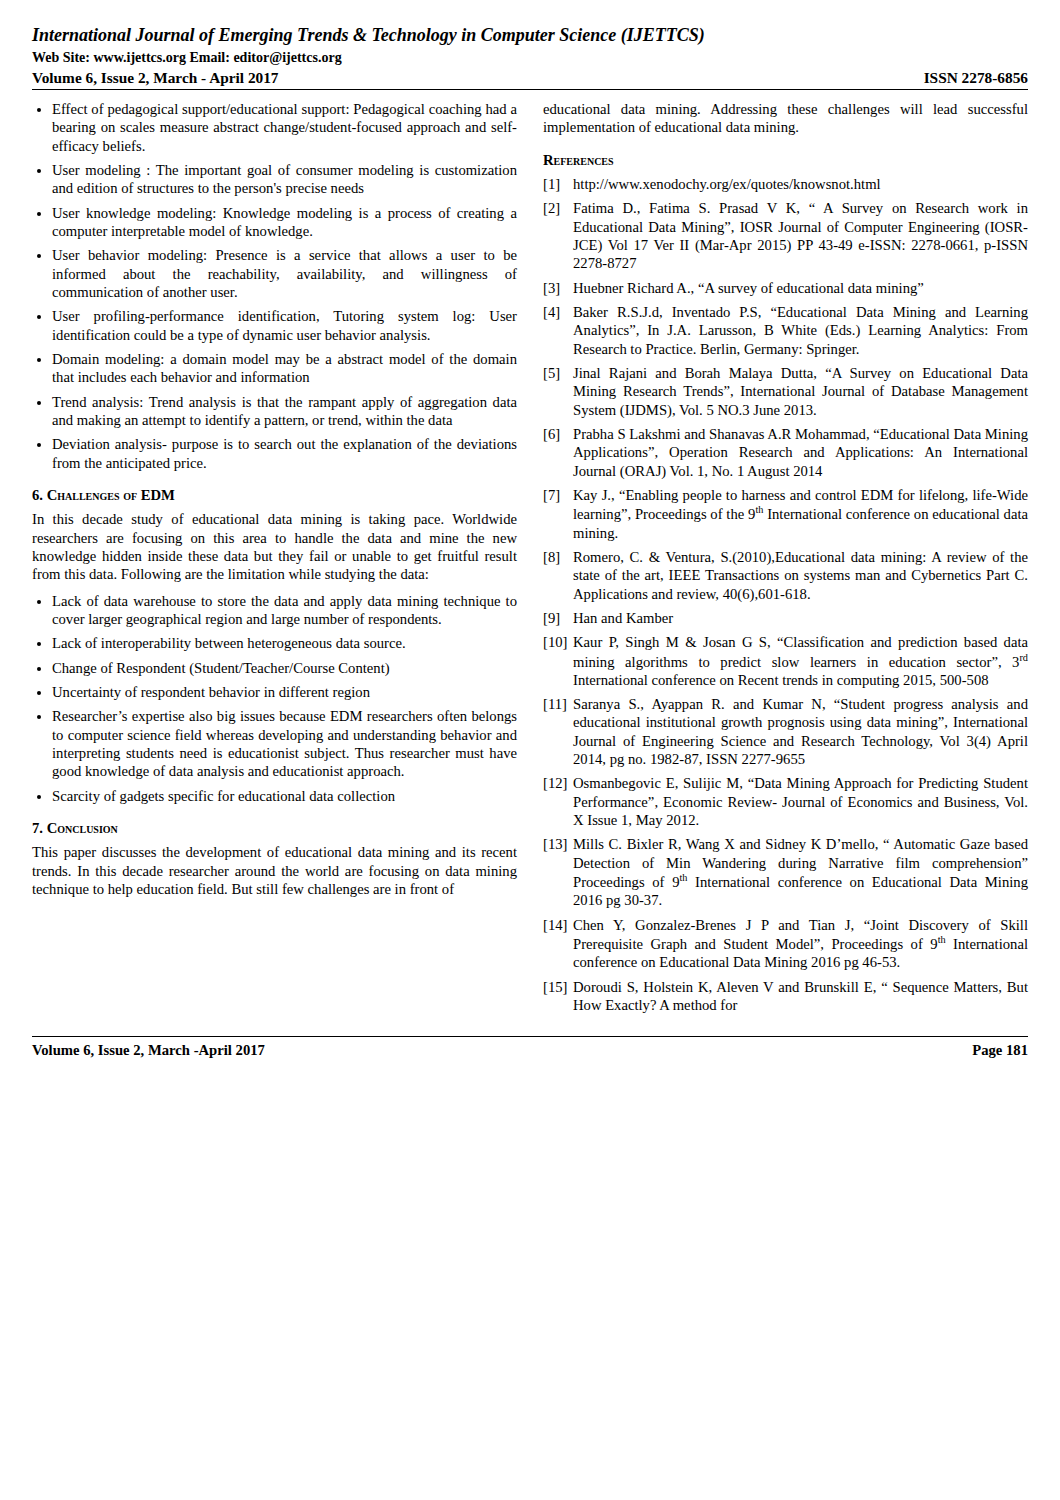International Journal of Emerging Trends & Technology in Computer Science (IJETTCS)
Web Site: www.ijettcs.org Email: editor@ijettcs.org
Volume 6, Issue 2, March - April 2017 ISSN 2278-6856
Effect of pedagogical support/educational support: Pedagogical coaching had a bearing on scales measure abstract change/student-focused approach and self-efficacy beliefs.
User modeling : The important goal of consumer modeling is customization and edition of structures to the person's precise needs
User knowledge modeling: Knowledge modeling is a process of creating a computer interpretable model of knowledge.
User behavior modeling: Presence is a service that allows a user to be informed about the reachability, availability, and willingness of communication of another user.
User profiling-performance identification, Tutoring system log: User identification could be a type of dynamic user behavior analysis.
Domain modeling: a domain model may be a abstract model of the domain that includes each behavior and information
Trend analysis: Trend analysis is that the rampant apply of aggregation data and making an attempt to identify a pattern, or trend, within the data
Deviation analysis- purpose is to search out the explanation of the deviations from the anticipated price.
6. Challenges of EDM
In this decade study of educational data mining is taking pace. Worldwide researchers are focusing on this area to handle the data and mine the new knowledge hidden inside these data but they fail or unable to get fruitful result from this data. Following are the limitation while studying the data:
Lack of data warehouse to store the data and apply data mining technique to cover larger geographical region and large number of respondents.
Lack of interoperability between heterogeneous data source.
Change of Respondent (Student/Teacher/Course Content)
Uncertainty of respondent behavior in different region
Researcher’s expertise also big issues because EDM researchers often belongs to computer science field whereas developing and understanding behavior and interpreting students need is educationist subject. Thus researcher must have good knowledge of data analysis and educationist approach.
Scarcity of gadgets specific for educational data collection
7. Conclusion
This paper discusses the development of educational data mining and its recent trends. In this decade researcher around the world are focusing on data mining technique to help education field. But still few challenges are in front of
educational data mining. Addressing these challenges will lead successful implementation of educational data mining.
References
[1] http://www.xenodochy.org/ex/quotes/knowsnot.html
[2] Fatima D., Fatima S. Prasad V K, “ A Survey on Research work in Educational Data Mining”, IOSR Journal of Computer Engineering (IOSR-JCE) Vol 17 Ver II (Mar-Apr 2015) PP 43-49 e-ISSN: 2278-0661, p-ISSN 2278-8727
[3] Huebner Richard A., “A survey of educational data mining”
[4] Baker R.S.J.d, Inventado P.S, “Educational Data Mining and Learning Analytics”, In J.A. Larusson, B White (Eds.) Learning Analytics: From Research to Practice. Berlin, Germany: Springer.
[5] Jinal Rajani and Borah Malaya Dutta, “A Survey on Educational Data Mining Research Trends”, International Journal of Database Management System (IJDMS), Vol. 5 NO.3 June 2013.
[6] Prabha S Lakshmi and Shanavas A.R Mohammad, “Educational Data Mining Applications”, Operation Research and Applications: An International Journal (ORAJ) Vol. 1, No. 1 August 2014
[7] Kay J., “Enabling people to harness and control EDM for lifelong, life-Wide learning”, Proceedings of the 9th International conference on educational data mining.
[8] Romero, C. & Ventura, S.(2010),Educational data mining: A review of the state of the art, IEEE Transactions on systems man and Cybernetics Part C. Applications and review, 40(6),601-618.
[9] Han and Kamber
[10] Kaur P, Singh M & Josan G S, “Classification and prediction based data mining algorithms to predict slow learners in education sector”, 3rd International conference on Recent trends in computing 2015, 500-508
[11] Saranya S., Ayappan R. and Kumar N, “Student progress analysis and educational institutional growth prognosis using data mining”, International Journal of Engineering Science and Research Technology, Vol 3(4) April 2014, pg no. 1982-87, ISSN 2277-9655
[12] Osmanbegovic E, Sulijic M, “Data Mining Approach for Predicting Student Performance”, Economic Review- Journal of Economics and Business, Vol. X Issue 1, May 2012.
[13] Mills C. Bixler R, Wang X and Sidney K D’mello, “ Automatic Gaze based Detection of Min Wandering during Narrative film comprehension” Proceedings of 9th International conference on Educational Data Mining 2016 pg 30-37.
[14] Chen Y, Gonzalez-Brenes J P and Tian J, “Joint Discovery of Skill Prerequisite Graph and Student Model”, Proceedings of 9th International conference on Educational Data Mining 2016 pg 46-53.
[15] Doroudi S, Holstein K, Aleven V and Brunskill E, “ Sequence Matters, But How Exactly? A method for
Volume 6, Issue 2, March -April 2017 Page 181